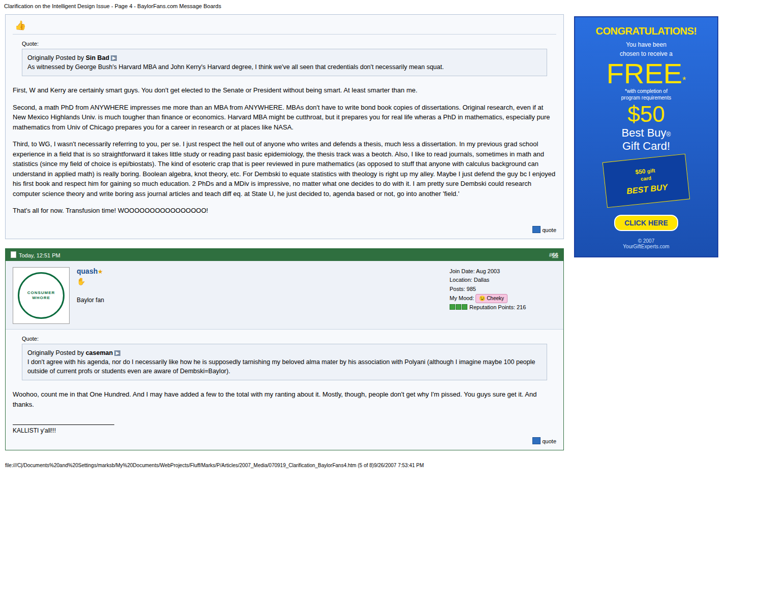Clarification on the Intelligent Design Issue - Page 4 - BaylorFans.com Message Boards
👍
Quote:
Originally Posted by Sin Bad▶
As witnessed by George Bush's Harvard MBA and John Kerry's Harvard degree, I think we've all seen that credentials don't necessarily mean squat.
First, W and Kerry are certainly smart guys. You don't get elected to the Senate or President without being smart. At least smarter than me.
Second, a math PhD from ANYWHERE impresses me more than an MBA from ANYWHERE. MBAs don't have to write bond book copies of dissertations. Original research, even if at New Mexico Highlands Univ. is much tougher than finance or economics. Harvard MBA might be cutthroat, but it prepares you for real life wheras a PhD in mathematics, especially pure mathematics from Univ of Chicago prepares you for a career in research or at places like NASA.
Third, to WG, I wasn't necessarily referring to you, per se. I just respect the hell out of anyone who writes and defends a thesis, much less a dissertation. In my previous grad school experience in a field that is so straightforward it takes little study or reading past basic epidemiology, the thesis track was a beotch. Also, I like to read journals, sometimes in math and statistics (since my field of choice is epi/biostats). The kind of esoteric crap that is peer reviewed in pure mathematics (as opposed to stuff that anyone with calculus background can understand in applied math) is really boring. Boolean algebra, knot theory, etc. For Dembski to equate statistics with theology is right up my alley. Maybe I just defend the guy bc I enjoyed his first book and respect him for gaining so much education. 2 PhDs and a MDiv is impressive, no matter what one decides to do with it. I am pretty sure Dembski could research computer science theory and write boring ass journal articles and teach diff eq. at State U, he just decided to, agenda based or not, go into another 'field.'
That's all for now. Transfusion time! WOOOOOOOOOOOOOOOO!
quote
Today, 12:51 PM
#66
CONSUMER
WHORE
quash★
✋
Baylor fan
Join Date: Aug 2003
Location: Dallas
Posts: 985
My Mood: 😉 Cheeky
Reputation Points: 216
Quote:
Originally Posted by caseman▶
I don't agree with his agenda, nor do I necessarily like how he is supposedly tarnishing my beloved alma mater by his association with Polyani (although I imagine maybe 100 people outside of current profs or students even are aware of Dembski=Baylor).
Woohoo, count me in that One Hundred. And I may have added a few to the total with my ranting about it. Mostly, though, people don't get why I'm pissed. You guys sure get it. And thanks.
KALLISTI y'all!!!
quote
CONGRATULATIONS!
You have been
chosen to receive a
FREE*
*with completion of
program requirements
$50
Best Buy®
Gift Card!
$50 gift
card BEST BUY
CLICK HERE
© 2007
YourGiftExperts.com
file:///C|/Documents%20and%20Settings/marksb/My%20Documents/WebProjects/Fluff/Marks/P/Articles/2007_Media/070919_Clarification_BaylorFans4.htm (5 of 8)9/26/2007 7:53:41 PM